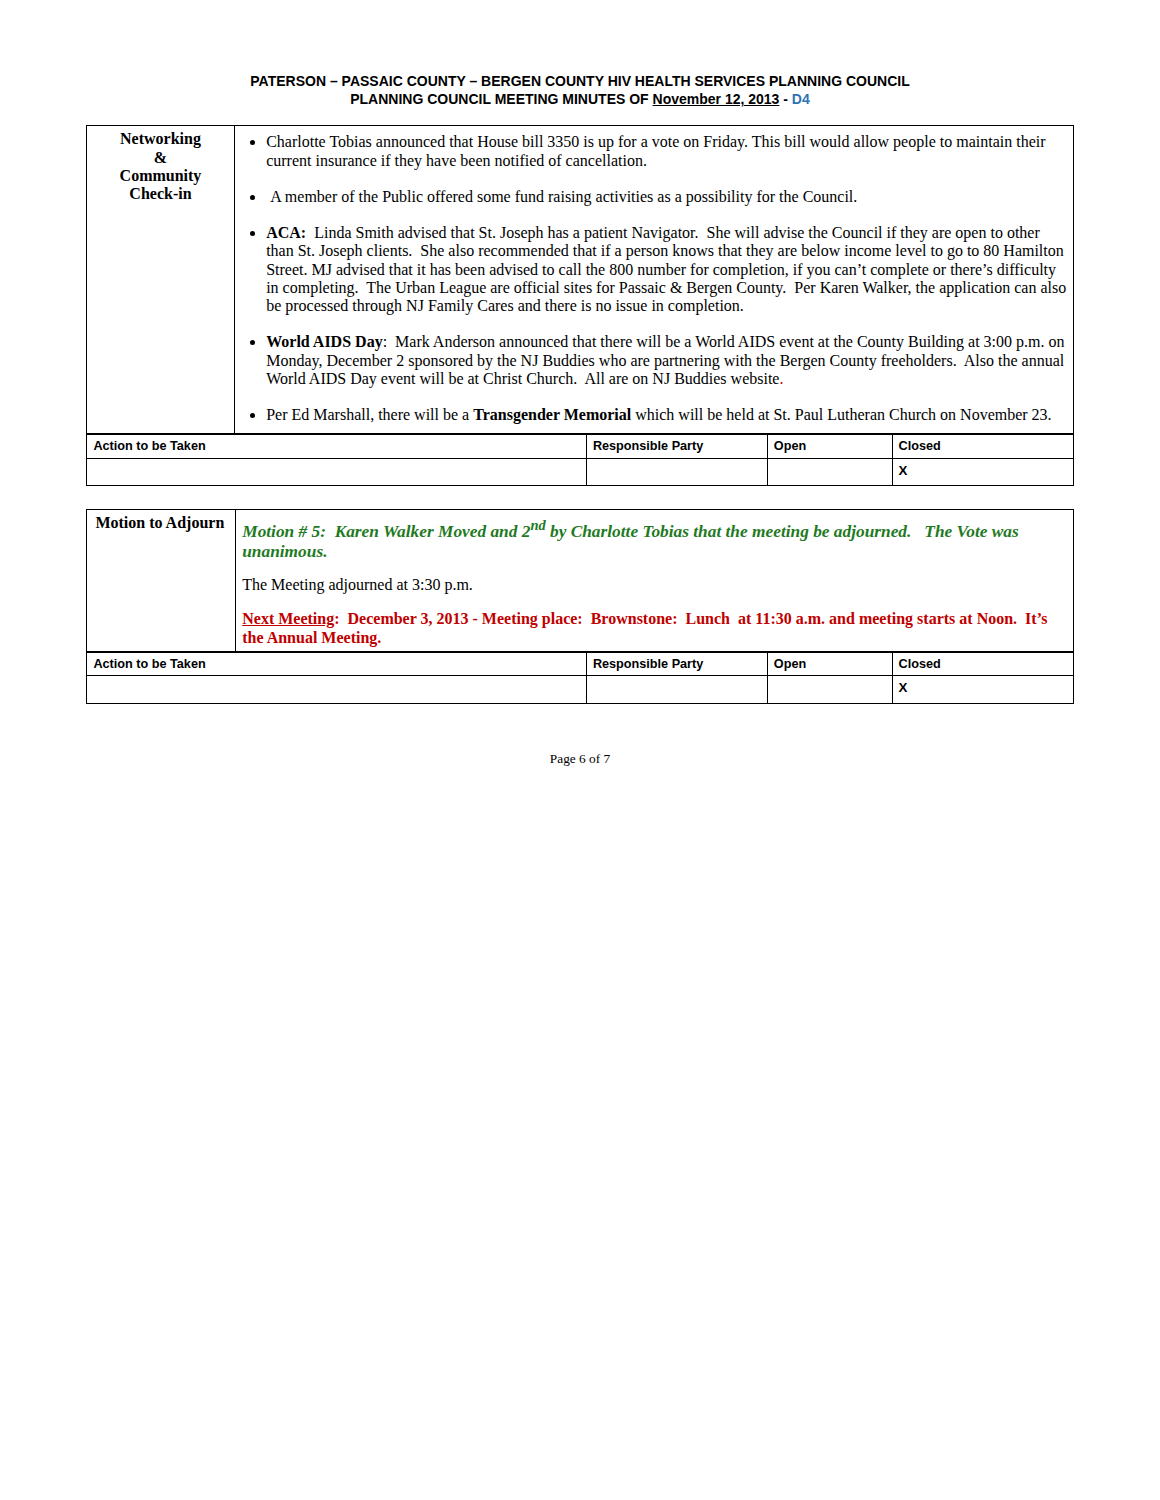PATERSON – PASSAIC COUNTY – BERGEN COUNTY HIV HEALTH SERVICES PLANNING COUNCIL
PLANNING COUNCIL MEETING MINUTES OF November 12, 2013 - D4
| Networking & Community Check-in | Charlotte Tobias announced that House bill 3350 is up for a vote on Friday. This bill would allow people to maintain their current insurance if they have been notified of cancellation. A member of the Public offered some fund raising activities as a possibility for the Council. ACA: Linda Smith advised that St. Joseph has a patient Navigator. She will advise the Council if they are open to other than St. Joseph clients. She also recommended that if a person knows that they are below income level to go to 80 Hamilton Street. MJ advised that it has been advised to call the 800 number for completion, if you can’t complete or there’s difficulty in completing. The Urban League are official sites for Passaic & Bergen County. Per Karen Walker, the application can also be processed through NJ Family Cares and there is no issue in completion. World AIDS Day : Mark Anderson announced that there will be a World AIDS event at the County Building at 3:00 p.m. on Monday, December 2 sponsored by the NJ Buddies who are partnering with the Bergen County freeholders. Also the annual World AIDS Day event will be at Christ Church. All are on NJ Buddies website . Per Ed Marshall, there will be a Transgender Memorial which will be held at St. Paul Lutheran Church on November 23. |
| Action to be Taken | Responsible Party | Open | Closed |
| | | | X |
| Motion to Adjourn | Motion # 5: Karen Walker Moved and 2 nd by Charlotte Tobias that the meeting be adjourned. The Vote was unanimous. The Meeting adjourned at 3:30 p.m. Next Meeting : December 3, 2013 - Meeting place: Brownstone: Lunch at 11:30 a.m. and meeting starts at Noon. It’s the Annual Meeting. |
| Action to be Taken | Responsible Party | Open | Closed |
| | | | X |
Page 6 of 7